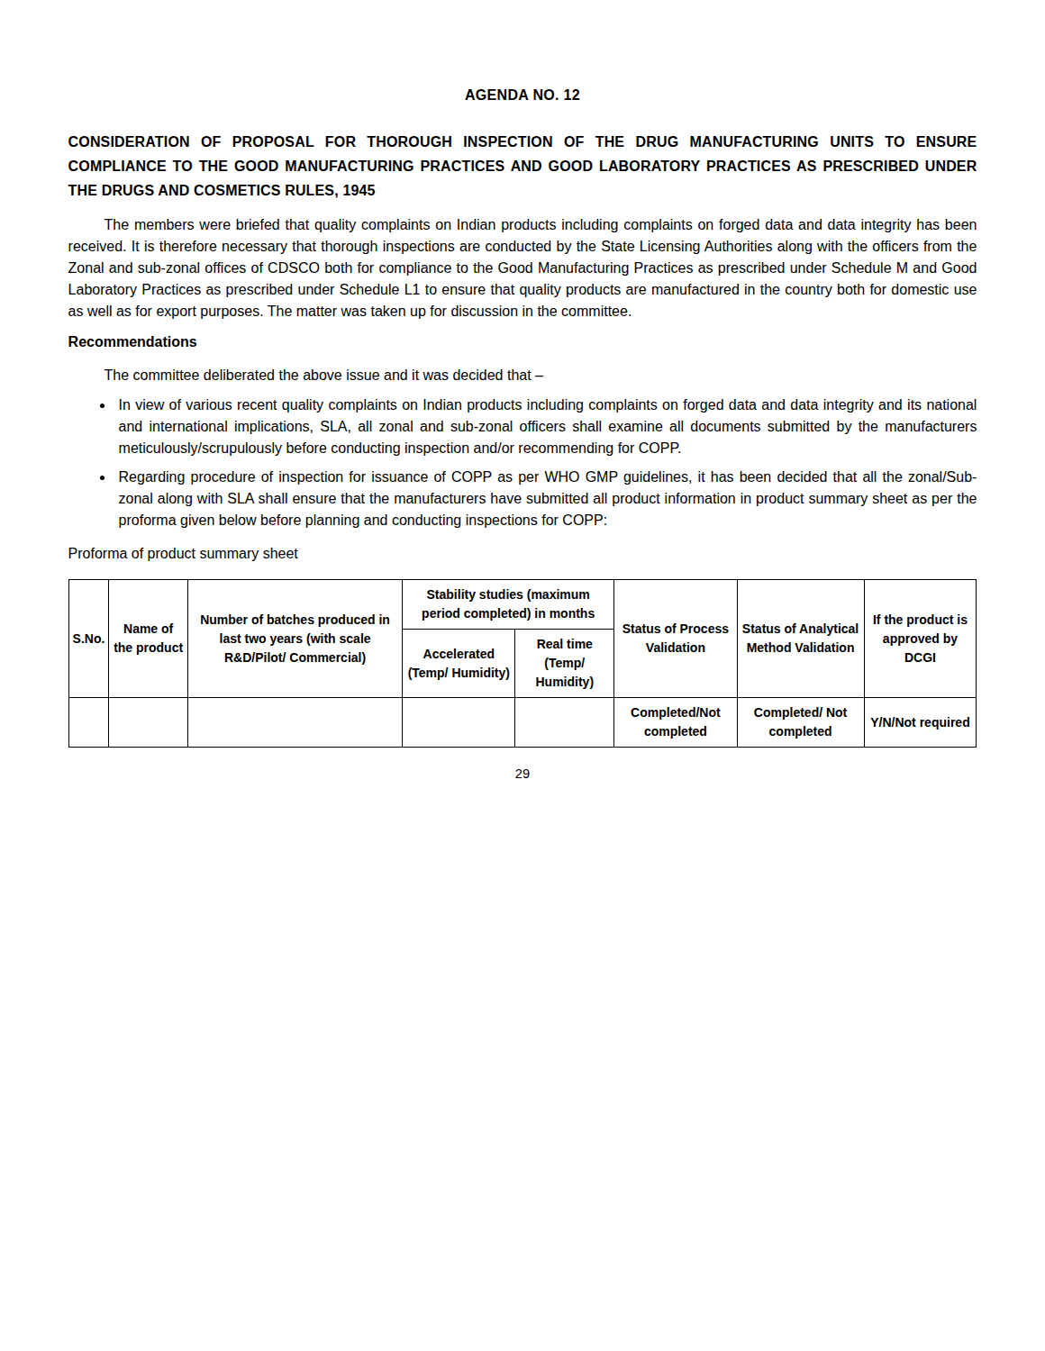AGENDA NO. 12
Consideration of proposal for thorough inspection of the drug manufacturing units to ensure compliance to the Good Manufacturing Practices and Good Laboratory Practices as prescribed under the Drugs and Cosmetics Rules, 1945
The members were briefed that quality complaints on Indian products including complaints on forged data and data integrity has been received. It is therefore necessary that thorough inspections are conducted by the State Licensing Authorities along with the officers from the Zonal and sub-zonal offices of CDSCO both for compliance to the Good Manufacturing Practices as prescribed under Schedule M and Good Laboratory Practices as prescribed under Schedule L1 to ensure that quality products are manufactured in the country both for domestic use as well as for export purposes. The matter was taken up for discussion in the committee.
Recommendations
The committee deliberated the above issue and it was decided that –
In view of various recent quality complaints on Indian products including complaints on forged data and data integrity and its national and international implications, SLA, all zonal and sub-zonal officers shall examine all documents submitted by the manufacturers meticulously/scrupulously before conducting inspection and/or recommending for COPP.
Regarding procedure of inspection for issuance of COPP as per WHO GMP guidelines, it has been decided that all the zonal/Sub-zonal along with SLA shall ensure that the manufacturers have submitted all product information in product summary sheet as per the proforma given below before planning and conducting inspections for COPP:
Proforma of product summary sheet
| S.No. | Name of the product | Number of batches produced in last two years (with scale R&D/Pilot/ Commercial) | Stability studies (maximum period completed) in months | Status of Process Validation | Status of Analytical Method Validation | If the product is approved by DCGI |
| --- | --- | --- | --- | --- | --- | --- |
| Accelerated (Temp/ Humidity) | Real time (Temp/ Humidity) |
| | | | | | Completed/Not completed | Completed/ Not completed | Y/N/Not required |
29